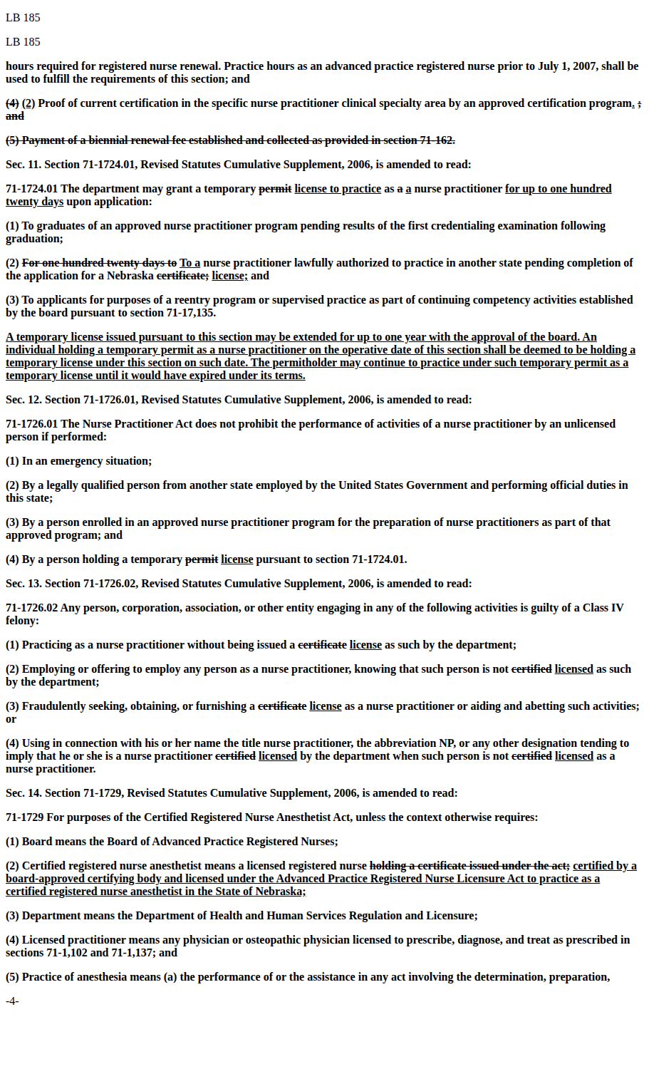LB 185
LB 185
hours required for registered nurse renewal. Practice hours as an advanced practice registered nurse prior to July 1, 2007, shall be used to fulfill the requirements of this section; and
(4) (2) Proof of current certification in the specific nurse practitioner clinical specialty area by an approved certification program. ; and
(5) Payment of a biennial renewal fee established and collected as provided in section 71-162.
Sec. 11. Section 71-1724.01, Revised Statutes Cumulative Supplement, 2006, is amended to read:
71-1724.01 The department may grant a temporary permit license to practice as a a nurse practitioner for up to one hundred twenty days upon application:
(1) To graduates of an approved nurse practitioner program pending results of the first credentialing examination following graduation;
(2) For one hundred twenty days to To a nurse practitioner lawfully authorized to practice in another state pending completion of the application for a Nebraska certificate; license; and
(3) To applicants for purposes of a reentry program or supervised practice as part of continuing competency activities established by the board pursuant to section 71-17,135.
A temporary license issued pursuant to this section may be extended for up to one year with the approval of the board. An individual holding a temporary permit as a nurse practitioner on the operative date of this section shall be deemed to be holding a temporary license under this section on such date. The permitholder may continue to practice under such temporary permit as a temporary license until it would have expired under its terms.
Sec. 12. Section 71-1726.01, Revised Statutes Cumulative Supplement, 2006, is amended to read:
71-1726.01 The Nurse Practitioner Act does not prohibit the performance of activities of a nurse practitioner by an unlicensed person if performed:
(1) In an emergency situation;
(2) By a legally qualified person from another state employed by the United States Government and performing official duties in this state;
(3) By a person enrolled in an approved nurse practitioner program for the preparation of nurse practitioners as part of that approved program; and
(4) By a person holding a temporary permit license pursuant to section 71-1724.01.
Sec. 13. Section 71-1726.02, Revised Statutes Cumulative Supplement, 2006, is amended to read:
71-1726.02 Any person, corporation, association, or other entity engaging in any of the following activities is guilty of a Class IV felony:
(1) Practicing as a nurse practitioner without being issued a certificate license as such by the department;
(2) Employing or offering to employ any person as a nurse practitioner, knowing that such person is not certified licensed as such by the department;
(3) Fraudulently seeking, obtaining, or furnishing a certificate license as a nurse practitioner or aiding and abetting such activities; or
(4) Using in connection with his or her name the title nurse practitioner, the abbreviation NP, or any other designation tending to imply that he or she is a nurse practitioner certified licensed by the department when such person is not certified licensed as a nurse practitioner.
Sec. 14. Section 71-1729, Revised Statutes Cumulative Supplement, 2006, is amended to read:
71-1729 For purposes of the Certified Registered Nurse Anesthetist Act, unless the context otherwise requires:
(1) Board means the Board of Advanced Practice Registered Nurses;
(2) Certified registered nurse anesthetist means a licensed registered nurse holding a certificate issued under the act; certified by a board-approved certifying body and licensed under the Advanced Practice Registered Nurse Licensure Act to practice as a certified registered nurse anesthetist in the State of Nebraska;
(3) Department means the Department of Health and Human Services Regulation and Licensure;
(4) Licensed practitioner means any physician or osteopathic physician licensed to prescribe, diagnose, and treat as prescribed in sections 71-1,102 and 71-1,137; and
(5) Practice of anesthesia means (a) the performance of or the assistance in any act involving the determination, preparation,
-4-